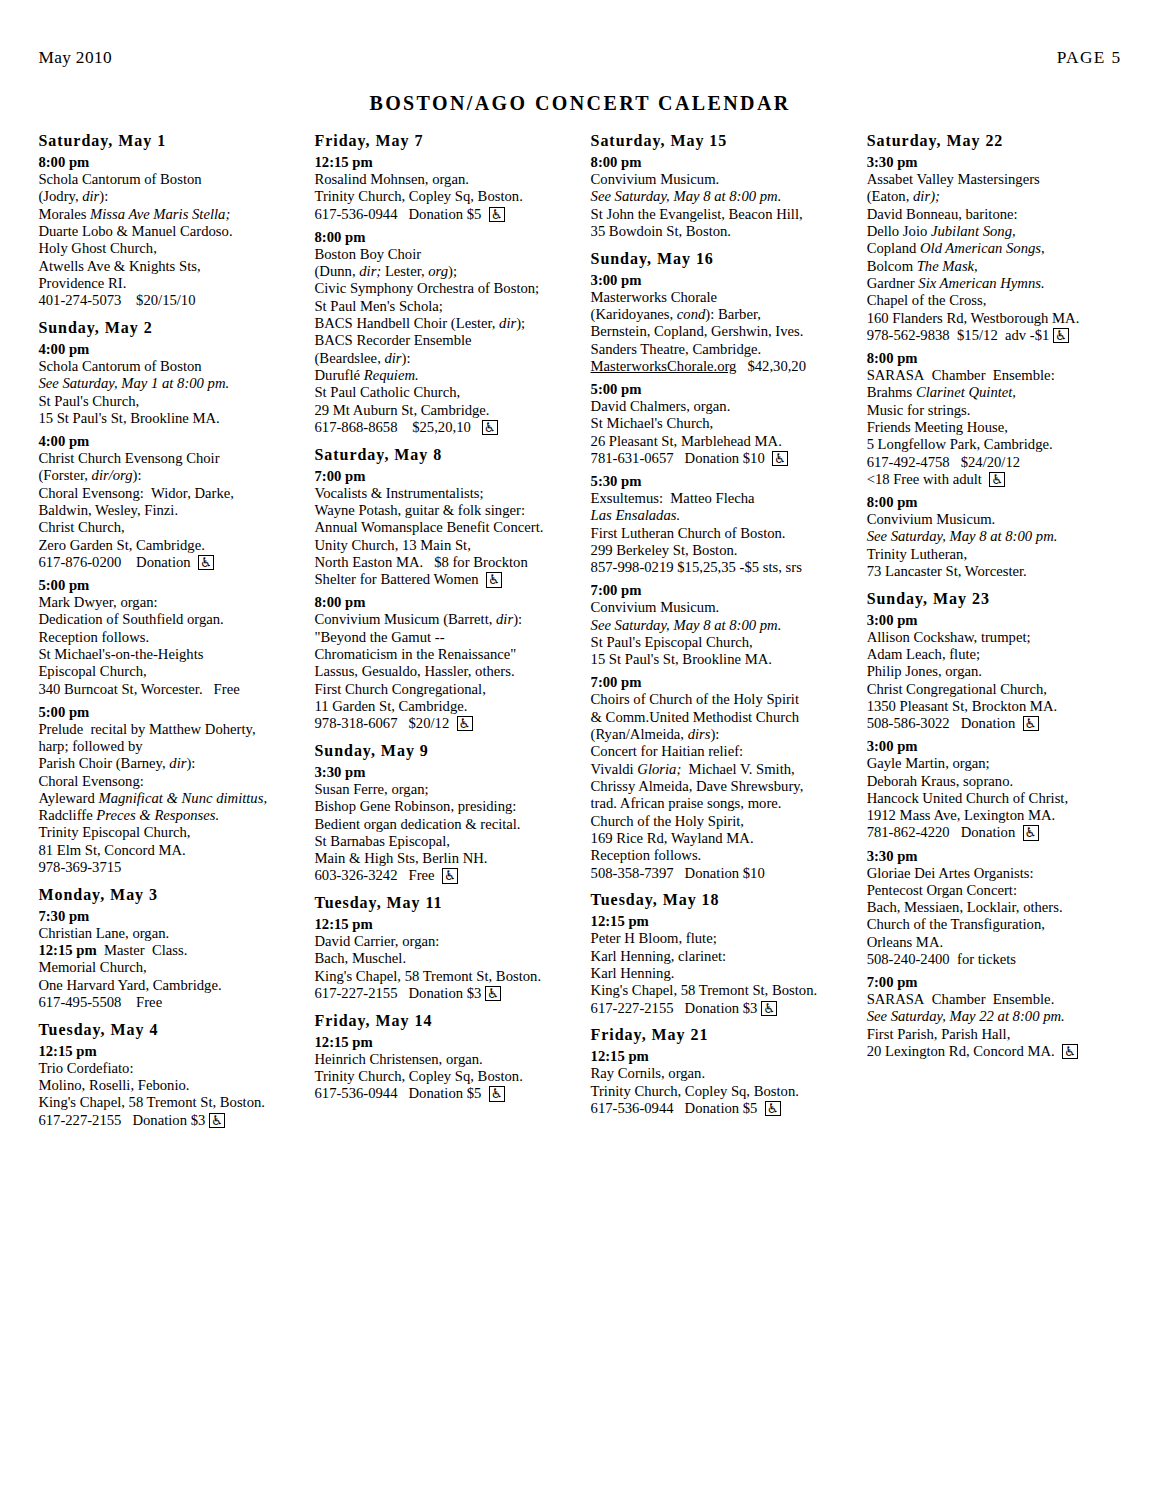May 2010 PAGE 5
BOSTON/AGO CONCERT CALENDAR
Saturday, May 1
8:00 pm
Schola Cantorum of Boston
(Jodry, dir):
Morales Missa Ave Maris Stella;
Duarte Lobo & Manuel Cardoso.
Holy Ghost Church,
Atwells Ave & Knights Sts,
Providence RI.
401-274-5073 $20/15/10
Sunday, May 2
4:00 pm
Schola Cantorum of Boston
See Saturday, May 1 at 8:00 pm.
St Paul's Church,
15 St Paul's St, Brookline MA.
4:00 pm
Christ Church Evensong Choir
(Forster, dir/org):
Choral Evensong: Widor, Darke,
Baldwin, Wesley, Finzi.
Christ Church,
Zero Garden St, Cambridge.
617-876-0200 Donation ♿
5:00 pm
Mark Dwyer, organ:
Dedication of Southfield organ.
Reception follows.
St Michael's-on-the-Heights
Episcopal Church,
340 Burncoat St, Worcester. Free
5:00 pm
Prelude recital by Matthew Doherty,
harp; followed by
Parish Choir (Barney, dir):
Choral Evensong:
Ayleward Magnificat & Nunc dimittus,
Radcliffe Preces & Responses.
Trinity Episcopal Church,
81 Elm St, Concord MA.
978-369-3715
Monday, May 3
7:30 pm
Christian Lane, organ.
12:15 pm Master Class.
Memorial Church,
One Harvard Yard, Cambridge.
617-495-5508 Free
Tuesday, May 4
12:15 pm
Trio Cordefiato:
Molino, Roselli, Febonio.
King's Chapel, 58 Tremont St, Boston.
617-227-2155 Donation $3 ♿
Friday, May 7
12:15 pm
Rosalind Mohnsen, organ.
Trinity Church, Copley Sq, Boston.
617-536-0944 Donation $5 ♿
8:00 pm
Boston Boy Choir
(Dunn, dir; Lester, org);
Civic Symphony Orchestra of Boston;
St Paul Men's Schola;
BACS Handbell Choir (Lester, dir);
BACS Recorder Ensemble
(Beardslee, dir):
Duruflé Requiem.
St Paul Catholic Church,
29 Mt Auburn St, Cambridge.
617-868-8658 $25,20,10 ♿
Saturday, May 8
7:00 pm
Vocalists & Instrumentalists;
Wayne Potash, guitar & folk singer:
Annual Womansplace Benefit Concert.
Unity Church, 13 Main St,
North Easton MA. $8 for Brockton
Shelter for Battered Women ♿
8:00 pm
Convivium Musicum (Barrett, dir):
"Beyond the Gamut --
Chromaticism in the Renaissance"
Lassus, Gesualdo, Hassler, others.
First Church Congregational,
11 Garden St, Cambridge.
978-318-6067 $20/12 ♿
Sunday, May 9
3:30 pm
Susan Ferre, organ;
Bishop Gene Robinson, presiding:
Bedient organ dedication & recital.
St Barnabas Episcopal,
Main & High Sts, Berlin NH.
603-326-3242 Free ♿
Tuesday, May 11
12:15 pm
David Carrier, organ:
Bach, Muschel.
King's Chapel, 58 Tremont St, Boston.
617-227-2155 Donation $3 ♿
Friday, May 14
12:15 pm
Heinrich Christensen, organ.
Trinity Church, Copley Sq, Boston.
617-536-0944 Donation $5 ♿
Saturday, May 15
8:00 pm
Convivium Musicum.
See Saturday, May 8 at 8:00 pm.
St John the Evangelist, Beacon Hill,
35 Bowdoin St, Boston.
Sunday, May 16
3:00 pm
Masterworks Chorale
(Karidoyanes, cond): Barber,
Bernstein, Copland, Gershwin, Ives.
Sanders Theatre, Cambridge.
MasterworksChorale.org $42,30,20
5:00 pm
David Chalmers, organ.
St Michael's Church,
26 Pleasant St, Marblehead MA.
781-631-0657 Donation $10 ♿
5:30 pm
Exsultemus: Matteo Flecha
Las Ensaladas.
First Lutheran Church of Boston.
299 Berkeley St, Boston.
857-998-0219 $15,25,35 -$5 sts, srs
7:00 pm
Convivium Musicum.
See Saturday, May 8 at 8:00 pm.
St Paul's Episcopal Church,
15 St Paul's St, Brookline MA.
7:00 pm
Choirs of Church of the Holy Spirit
& Comm.United Methodist Church
(Ryan/Almeida, dirs):
Concert for Haitian relief:
Vivaldi Gloria; Michael V. Smith,
Chrissy Almeida, Dave Shrewsbury,
trad. African praise songs, more.
Church of the Holy Spirit,
169 Rice Rd, Wayland MA.
Reception follows.
508-358-7397 Donation $10
Tuesday, May 18
12:15 pm
Peter H Bloom, flute;
Karl Henning, clarinet:
Karl Henning.
King's Chapel, 58 Tremont St, Boston.
617-227-2155 Donation $3 ♿
Friday, May 21
12:15 pm
Ray Cornils, organ.
Trinity Church, Copley Sq, Boston.
617-536-0944 Donation $5 ♿
Saturday, May 22
3:30 pm
Assabet Valley Mastersingers
(Eaton, dir);
David Bonneau, baritone:
Dello Joio Jubilant Song,
Copland Old American Songs,
Bolcom The Mask,
Gardner Six American Hymns.
Chapel of the Cross,
160 Flanders Rd, Westborough MA.
978-562-9838 $15/12 adv -$1 ♿
8:00 pm
SARASA Chamber Ensemble:
Brahms Clarinet Quintet,
Music for strings.
Friends Meeting House,
5 Longfellow Park, Cambridge.
617-492-4758 $24/20/12
<18 Free with adult ♿
8:00 pm
Convivium Musicum.
See Saturday, May 8 at 8:00 pm.
Trinity Lutheran,
73 Lancaster St, Worcester.
Sunday, May 23
3:00 pm
Allison Cockshaw, trumpet;
Adam Leach, flute;
Philip Jones, organ.
Christ Congregational Church,
1350 Pleasant St, Brockton MA.
508-586-3022 Donation ♿
3:00 pm
Gayle Martin, organ;
Deborah Kraus, soprano.
Hancock United Church of Christ,
1912 Mass Ave, Lexington MA.
781-862-4220 Donation ♿
3:30 pm
Gloriae Dei Artes Organists:
Pentecost Organ Concert:
Bach, Messiaen, Locklair, others.
Church of the Transfiguration,
Orleans MA.
508-240-2400 for tickets
7:00 pm
SARASA Chamber Ensemble.
See Saturday, May 22 at 8:00 pm.
First Parish, Parish Hall,
20 Lexington Rd, Concord MA. ♿